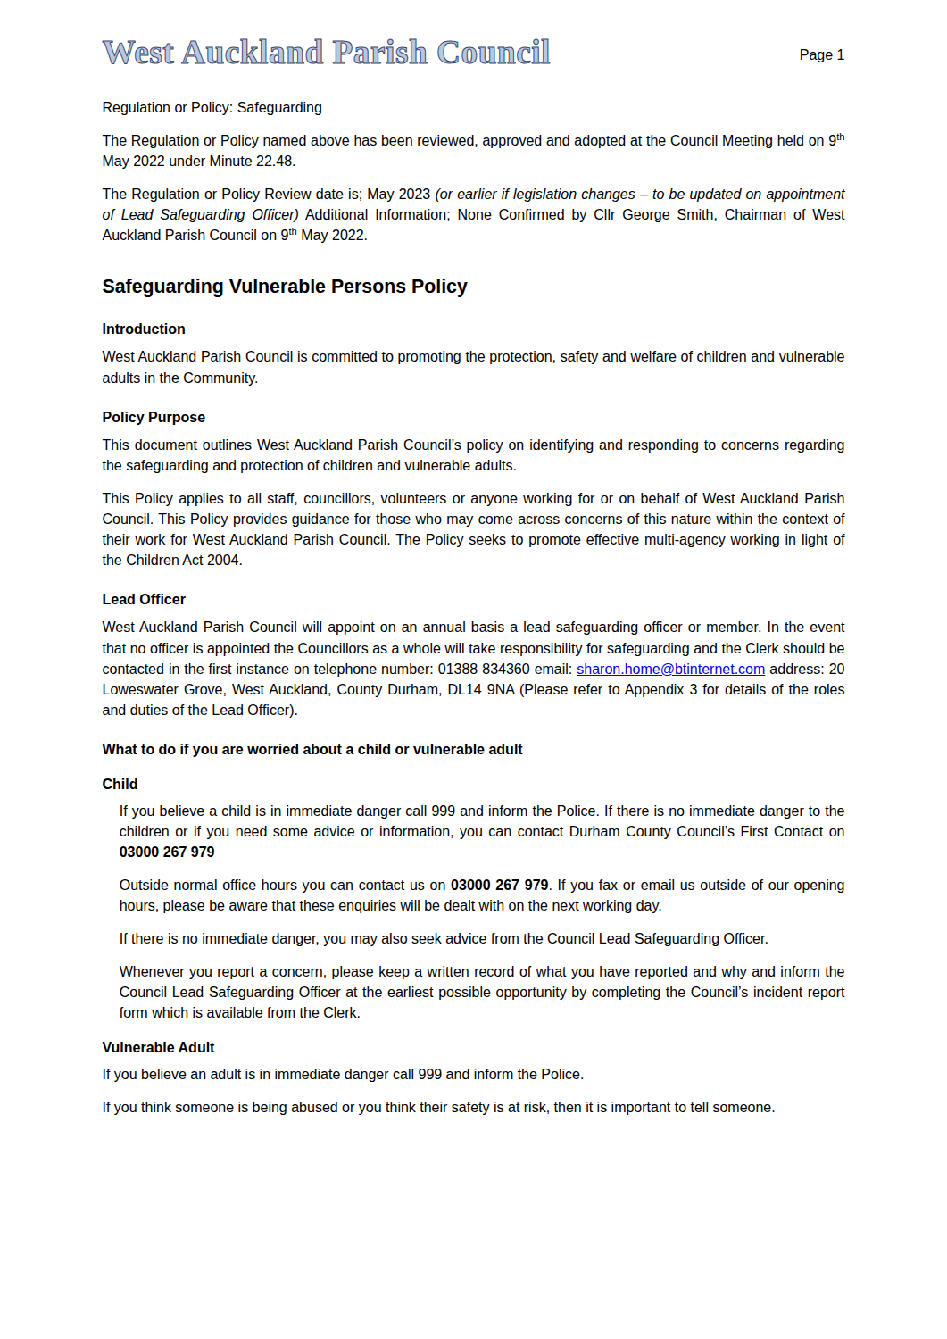West Auckland Parish Council
Page 1
Regulation or Policy: Safeguarding
The Regulation or Policy named above has been reviewed, approved and adopted at the Council Meeting held on 9th May 2022 under Minute 22.48.
The Regulation or Policy Review date is; May 2023 (or earlier if legislation changes – to be updated on appointment of Lead Safeguarding Officer) Additional Information; None Confirmed by Cllr George Smith, Chairman of West Auckland Parish Council on 9th May 2022.
Safeguarding Vulnerable Persons Policy
Introduction
West Auckland Parish Council is committed to promoting the protection, safety and welfare of children and vulnerable adults in the Community.
Policy Purpose
This document outlines West Auckland Parish Council’s policy on identifying and responding to concerns regarding the safeguarding and protection of children and vulnerable adults.
This Policy applies to all staff, councillors, volunteers or anyone working for or on behalf of West Auckland Parish Council. This Policy provides guidance for those who may come across concerns of this nature within the context of their work for West Auckland Parish Council. The Policy seeks to promote effective multi-agency working in light of the Children Act 2004.
Lead Officer
West Auckland Parish Council will appoint on an annual basis a lead safeguarding officer or member. In the event that no officer is appointed the Councillors as a whole will take responsibility for safeguarding and the Clerk should be contacted in the first instance on telephone number: 01388 834360 email: sharon.home@btinternet.com address: 20 Loweswater Grove, West Auckland, County Durham, DL14 9NA (Please refer to Appendix 3 for details of the roles and duties of the Lead Officer).
What to do if you are worried about a child or vulnerable adult
Child
If you believe a child is in immediate danger call 999 and inform the Police. If there is no immediate danger to the children or if you need some advice or information, you can contact Durham County Council’s First Contact on 03000 267 979
Outside normal office hours you can contact us on 03000 267 979. If you fax or email us outside of our opening hours, please be aware that these enquiries will be dealt with on the next working day.
If there is no immediate danger, you may also seek advice from the Council Lead Safeguarding Officer.
Whenever you report a concern, please keep a written record of what you have reported and why and inform the Council Lead Safeguarding Officer at the earliest possible opportunity by completing the Council’s incident report form which is available from the Clerk.
Vulnerable Adult
If you believe an adult is in immediate danger call 999 and inform the Police.
If you think someone is being abused or you think their safety is at risk, then it is important to tell someone.